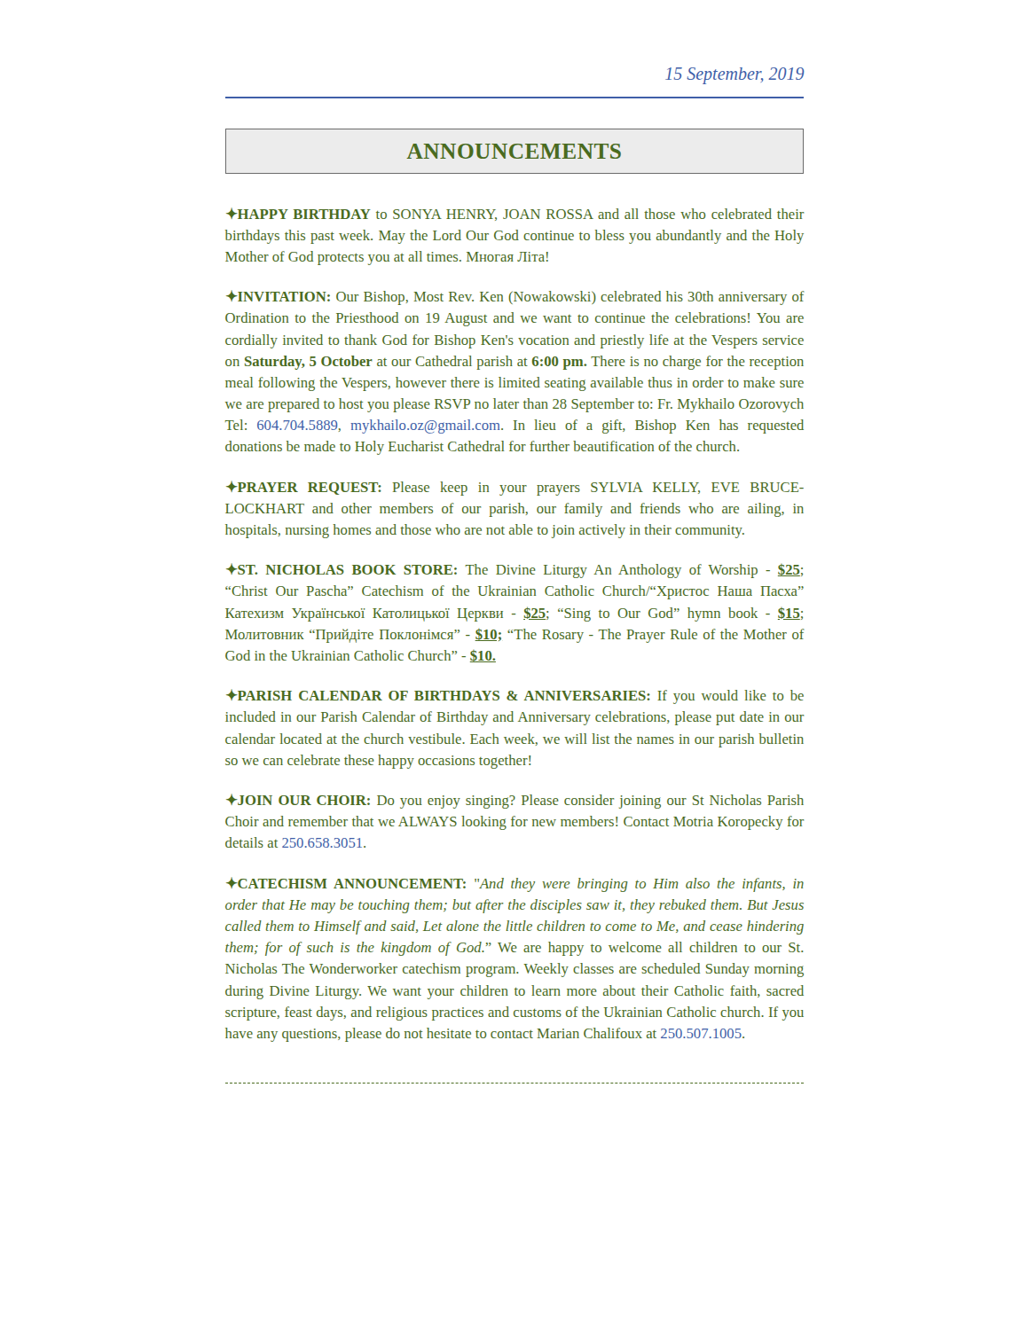15 September, 2019
ANNOUNCEMENTS
✦HAPPY BIRTHDAY to SONYA HENRY, JOAN ROSSA and all those who celebrated their birthdays this past week. May the Lord Our God continue to bless you abundantly and the Holy Mother of God protects you at all times. Многая Літа!
✦INVITATION: Our Bishop, Most Rev. Ken (Nowakowski) celebrated his 30th anniversary of Ordination to the Priesthood on 19 August and we want to continue the celebrations! You are cordially invited to thank God for Bishop Ken's vocation and priestly life at the Vespers service on Saturday, 5 October at our Cathedral parish at 6:00 pm. There is no charge for the reception meal following the Vespers, however there is limited seating available thus in order to make sure we are prepared to host you please RSVP no later than 28 September to: Fr. Mykhailo Ozorovych Tel: 604.704.5889, mykhailo.oz@gmail.com. In lieu of a gift, Bishop Ken has requested donations be made to Holy Eucharist Cathedral for further beautification of the church.
✦PRAYER REQUEST: Please keep in your prayers SYLVIA KELLY, EVE BRUCE-LOCKHART and other members of our parish, our family and friends who are ailing, in hospitals, nursing homes and those who are not able to join actively in their community.
✦ST. NICHOLAS BOOK STORE: The Divine Liturgy An Anthology of Worship - $25; “Christ Our Pascha” Catechism of the Ukrainian Catholic Church/“Христос Наша Пасха” Катехизм Української Католицької Церкви - $25; “Sing to Our God” hymn book - $15; Молитовник “Прийдіте Поклонімся” - $10; “The Rosary - The Prayer Rule of the Mother of God in the Ukrainian Catholic Church” - $10.
✦PARISH CALENDAR OF BIRTHDAYS & ANNIVERSARIES: If you would like to be included in our Parish Calendar of Birthday and Anniversary celebrations, please put date in our calendar located at the church vestibule. Each week, we will list the names in our parish bulletin so we can celebrate these happy occasions together!
✦JOIN OUR CHOIR: Do you enjoy singing? Please consider joining our St Nicholas Parish Choir and remember that we ALWAYS looking for new members! Contact Motria Koropecky for details at 250.658.3051.
✦CATECHISM ANNOUNCEMENT: "And they were bringing to Him also the infants, in order that He may be touching them; but after the disciples saw it, they rebuked them. But Jesus called them to Himself and said, Let alone the little children to come to Me, and cease hindering them; for of such is the kingdom of God.” We are happy to welcome all children to our St. Nicholas The Wonderworker catechism program. Weekly classes are scheduled Sunday morning during Divine Liturgy. We want your children to learn more about their Catholic faith, sacred scripture, feast days, and religious practices and customs of the Ukrainian Catholic church. If you have any questions, please do not hesitate to contact Marian Chalifoux at 250.507.1005.